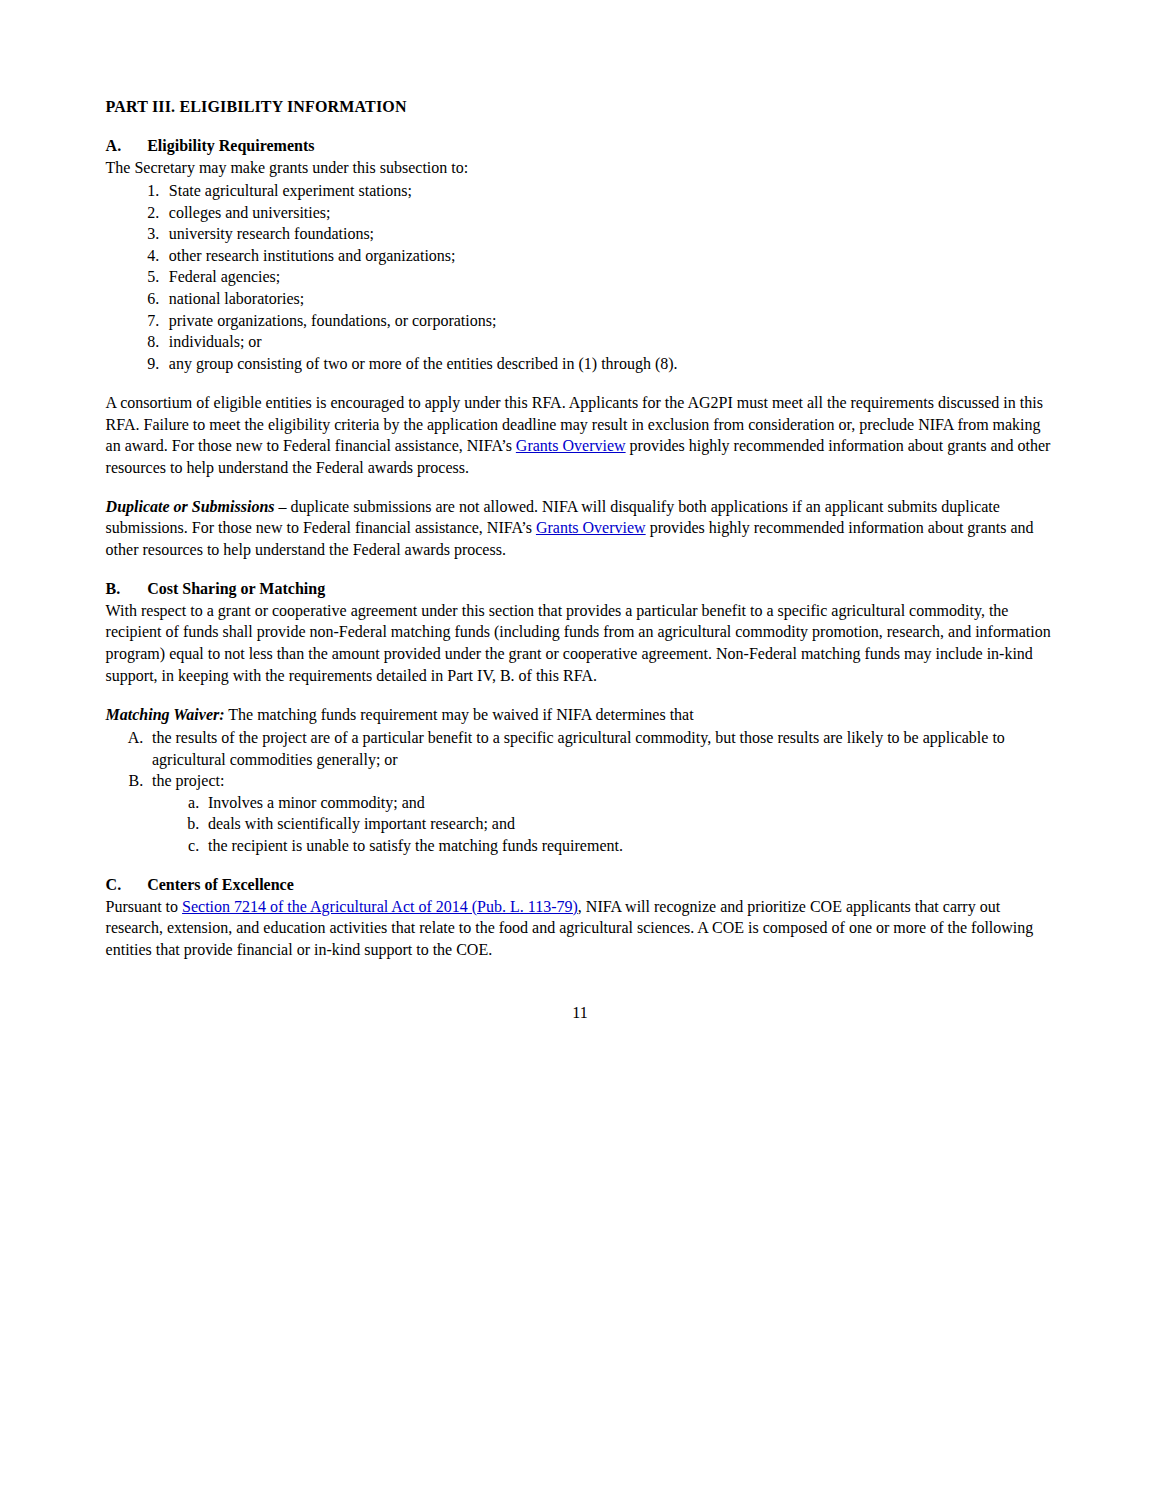PART III. ELIGIBILITY INFORMATION
A. Eligibility Requirements
The Secretary may make grants under this subsection to:
State agricultural experiment stations;
colleges and universities;
university research foundations;
other research institutions and organizations;
Federal agencies;
national laboratories;
private organizations, foundations, or corporations;
individuals; or
any group consisting of two or more of the entities described in (1) through (8).
A consortium of eligible entities is encouraged to apply under this RFA. Applicants for the AG2PI must meet all the requirements discussed in this RFA. Failure to meet the eligibility criteria by the application deadline may result in exclusion from consideration or, preclude NIFA from making an award. For those new to Federal financial assistance, NIFA’s Grants Overview provides highly recommended information about grants and other resources to help understand the Federal awards process.
Duplicate or Submissions – duplicate submissions are not allowed. NIFA will disqualify both applications if an applicant submits duplicate submissions. For those new to Federal financial assistance, NIFA’s Grants Overview provides highly recommended information about grants and other resources to help understand the Federal awards process.
B. Cost Sharing or Matching
With respect to a grant or cooperative agreement under this section that provides a particular benefit to a specific agricultural commodity, the recipient of funds shall provide non-Federal matching funds (including funds from an agricultural commodity promotion, research, and information program) equal to not less than the amount provided under the grant or cooperative agreement. Non-Federal matching funds may include in-kind support, in keeping with the requirements detailed in Part IV, B. of this RFA.
Matching Waiver: The matching funds requirement may be waived if NIFA determines that
the results of the project are of a particular benefit to a specific agricultural commodity, but those results are likely to be applicable to agricultural commodities generally; or
the project:
Involves a minor commodity; and
deals with scientifically important research; and
the recipient is unable to satisfy the matching funds requirement.
C. Centers of Excellence
Pursuant to Section 7214 of the Agricultural Act of 2014 (Pub. L. 113-79), NIFA will recognize and prioritize COE applicants that carry out research, extension, and education activities that relate to the food and agricultural sciences. A COE is composed of one or more of the following entities that provide financial or in-kind support to the COE.
11